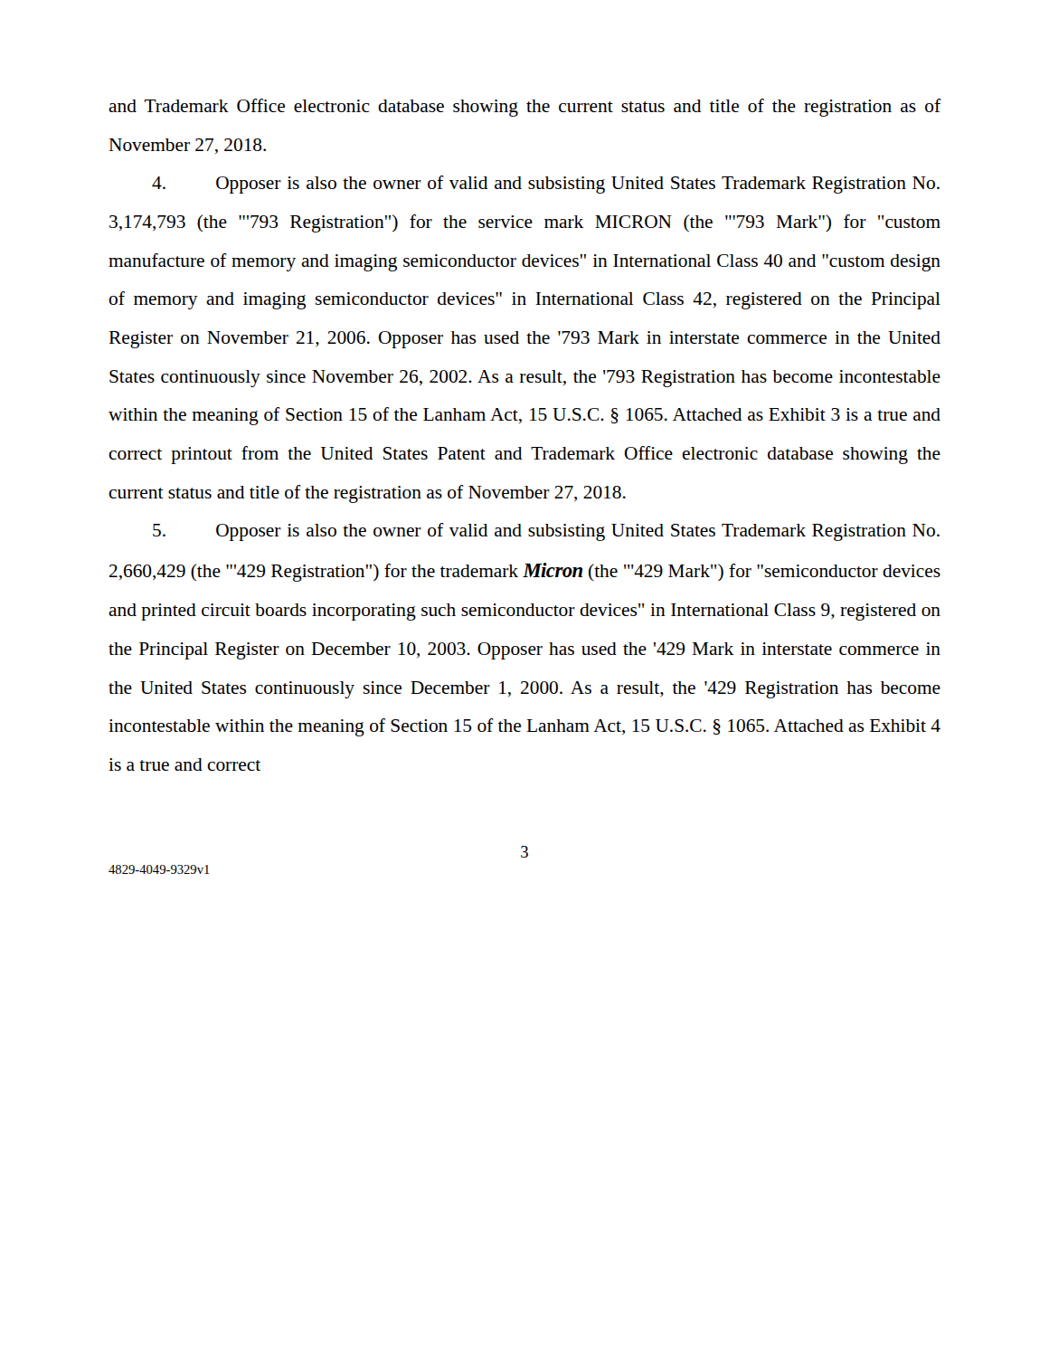and Trademark Office electronic database showing the current status and title of the registration as of November 27, 2018.
4. Opposer is also the owner of valid and subsisting United States Trademark Registration No. 3,174,793 (the "'793 Registration") for the service mark MICRON (the "'793 Mark") for "custom manufacture of memory and imaging semiconductor devices" in International Class 40 and "custom design of memory and imaging semiconductor devices" in International Class 42, registered on the Principal Register on November 21, 2006. Opposer has used the '793 Mark in interstate commerce in the United States continuously since November 26, 2002. As a result, the '793 Registration has become incontestable within the meaning of Section 15 of the Lanham Act, 15 U.S.C. § 1065. Attached as Exhibit 3 is a true and correct printout from the United States Patent and Trademark Office electronic database showing the current status and title of the registration as of November 27, 2018.
5. Opposer is also the owner of valid and subsisting United States Trademark Registration No. 2,660,429 (the "'429 Registration") for the trademark Micron (the "'429 Mark") for "semiconductor devices and printed circuit boards incorporating such semiconductor devices" in International Class 9, registered on the Principal Register on December 10, 2003. Opposer has used the '429 Mark in interstate commerce in the United States continuously since December 1, 2000. As a result, the '429 Registration has become incontestable within the meaning of Section 15 of the Lanham Act, 15 U.S.C. § 1065. Attached as Exhibit 4 is a true and correct
3
4829-4049-9329v1